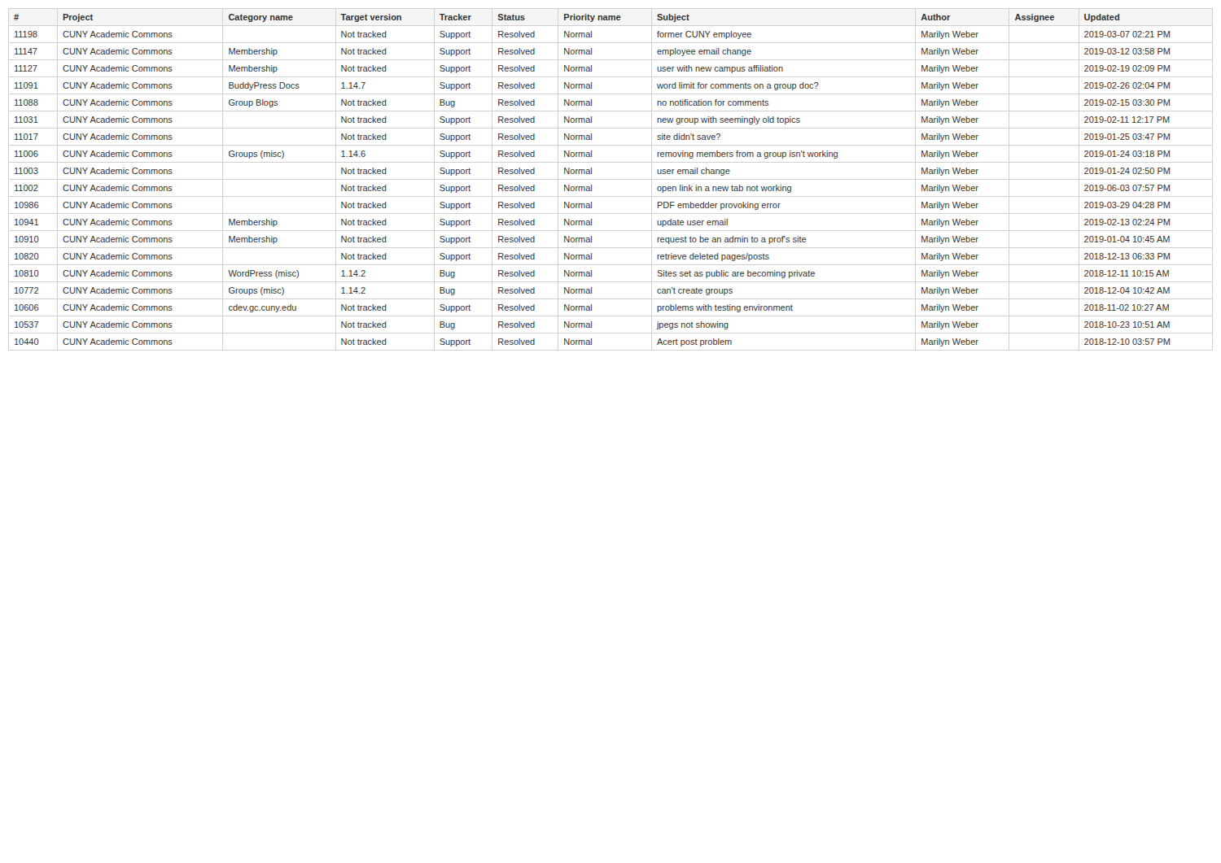| # | Project | Category name | Target version | Tracker | Status | Priority name | Subject | Author | Assignee | Updated |
| --- | --- | --- | --- | --- | --- | --- | --- | --- | --- | --- |
| 11198 | CUNY Academic Commons | | Not tracked | Support | Resolved | Normal | former CUNY employee | Marilyn Weber | | 2019-03-07 02:21 PM |
| 11147 | CUNY Academic Commons | Membership | Not tracked | Support | Resolved | Normal | employee email change | Marilyn Weber | | 2019-03-12 03:58 PM |
| 11127 | CUNY Academic Commons | Membership | Not tracked | Support | Resolved | Normal | user with new campus affiliation | Marilyn Weber | | 2019-02-19 02:09 PM |
| 11091 | CUNY Academic Commons | BuddyPress Docs | 1.14.7 | Support | Resolved | Normal | word limit for comments on a group doc? | Marilyn Weber | | 2019-02-26 02:04 PM |
| 11088 | CUNY Academic Commons | Group Blogs | Not tracked | Bug | Resolved | Normal | no notification for comments | Marilyn Weber | | 2019-02-15 03:30 PM |
| 11031 | CUNY Academic Commons | | Not tracked | Support | Resolved | Normal | new group with seemingly old topics | Marilyn Weber | | 2019-02-11 12:17 PM |
| 11017 | CUNY Academic Commons | | Not tracked | Support | Resolved | Normal | site didn't save? | Marilyn Weber | | 2019-01-25 03:47 PM |
| 11006 | CUNY Academic Commons | Groups (misc) | 1.14.6 | Support | Resolved | Normal | removing members from a group isn't working | Marilyn Weber | | 2019-01-24 03:18 PM |
| 11003 | CUNY Academic Commons | | Not tracked | Support | Resolved | Normal | user email change | Marilyn Weber | | 2019-01-24 02:50 PM |
| 11002 | CUNY Academic Commons | | Not tracked | Support | Resolved | Normal | open link in a new tab not working | Marilyn Weber | | 2019-06-03 07:57 PM |
| 10986 | CUNY Academic Commons | | Not tracked | Support | Resolved | Normal | PDF embedder provoking error | Marilyn Weber | | 2019-03-29 04:28 PM |
| 10941 | CUNY Academic Commons | Membership | Not tracked | Support | Resolved | Normal | update user email | Marilyn Weber | | 2019-02-13 02:24 PM |
| 10910 | CUNY Academic Commons | Membership | Not tracked | Support | Resolved | Normal | request to be an admin to a prof's site | Marilyn Weber | | 2019-01-04 10:45 AM |
| 10820 | CUNY Academic Commons | | Not tracked | Support | Resolved | Normal | retrieve deleted pages/posts | Marilyn Weber | | 2018-12-13 06:33 PM |
| 10810 | CUNY Academic Commons | WordPress (misc) | 1.14.2 | Bug | Resolved | Normal | Sites set as public are becoming private | Marilyn Weber | | 2018-12-11 10:15 AM |
| 10772 | CUNY Academic Commons | Groups (misc) | 1.14.2 | Bug | Resolved | Normal | can't create groups | Marilyn Weber | | 2018-12-04 10:42 AM |
| 10606 | CUNY Academic Commons | cdev.gc.cuny.edu | Not tracked | Support | Resolved | Normal | problems with testing environment | Marilyn Weber | | 2018-11-02 10:27 AM |
| 10537 | CUNY Academic Commons | | Not tracked | Bug | Resolved | Normal | jpegs not showing | Marilyn Weber | | 2018-10-23 10:51 AM |
| 10440 | CUNY Academic Commons | | Not tracked | Support | Resolved | Normal | Acert post problem | Marilyn Weber | | 2018-12-10 03:57 PM |